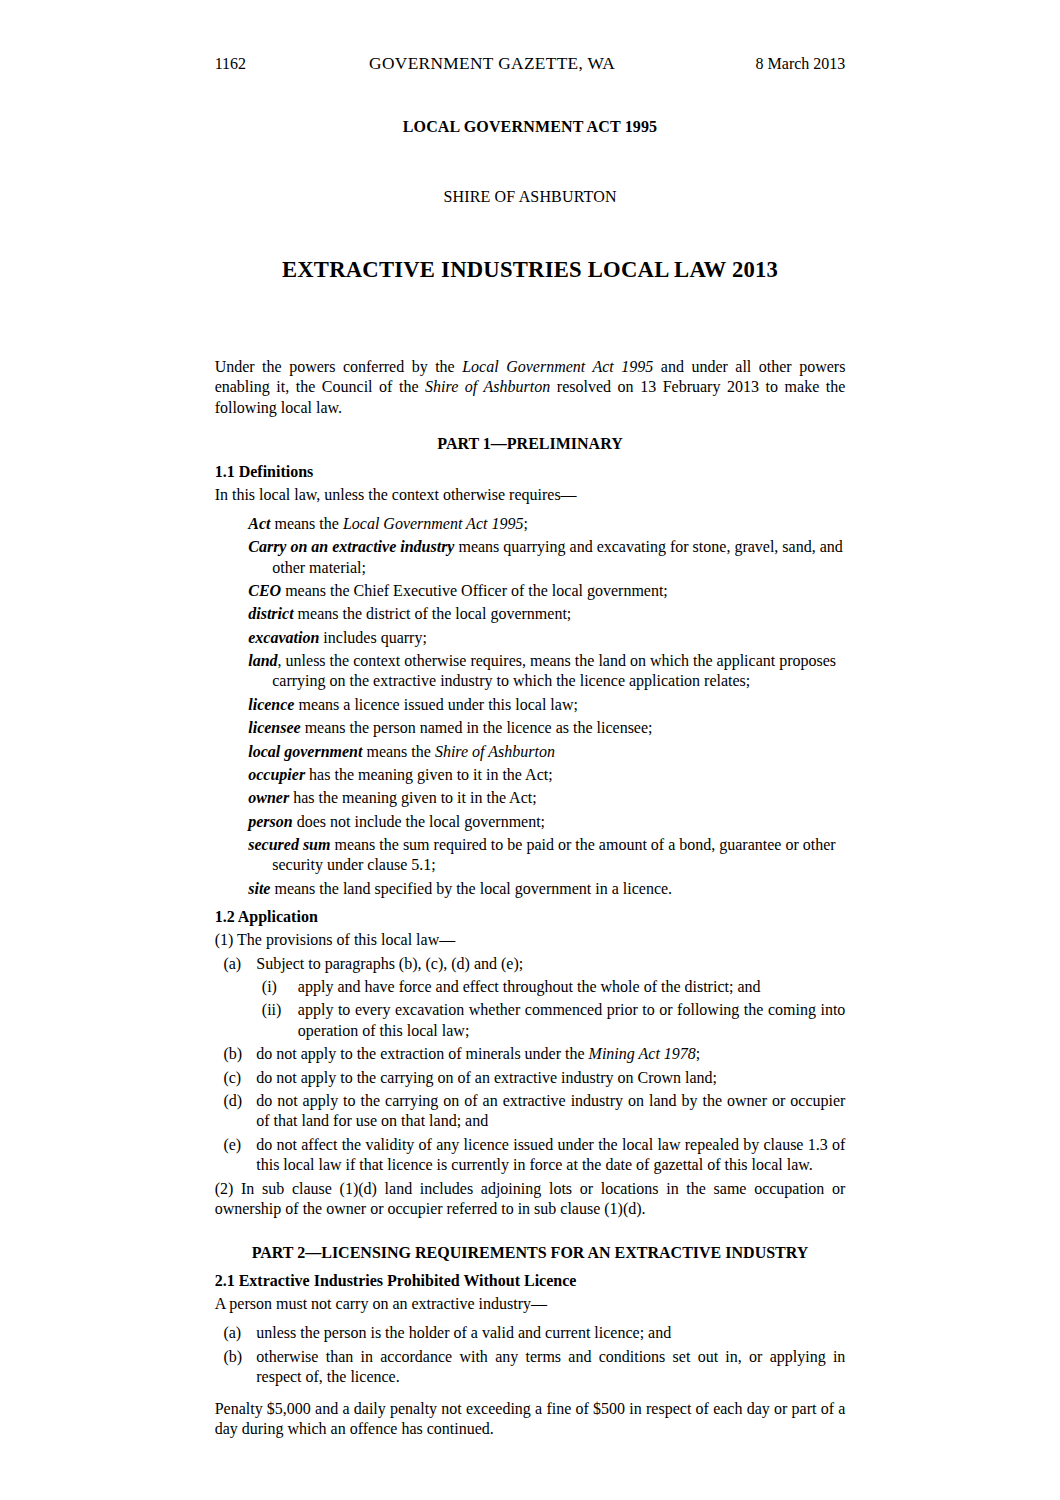1162
GOVERNMENT GAZETTE, WA
8 March 2013
LOCAL GOVERNMENT ACT 1995
SHIRE OF ASHBURTON
EXTRACTIVE INDUSTRIES LOCAL LAW 2013
Under the powers conferred by the Local Government Act 1995 and under all other powers enabling it, the Council of the Shire of Ashburton resolved on 13 February 2013 to make the following local law.
PART 1—PRELIMINARY
1.1 Definitions
In this local law, unless the context otherwise requires—
Act means the Local Government Act 1995;
Carry on an extractive industry means quarrying and excavating for stone, gravel, sand, and other material;
CEO means the Chief Executive Officer of the local government;
district means the district of the local government;
excavation includes quarry;
land, unless the context otherwise requires, means the land on which the applicant proposes carrying on the extractive industry to which the licence application relates;
licence means a licence issued under this local law;
licensee means the person named in the licence as the licensee;
local government means the Shire of Ashburton
occupier has the meaning given to it in the Act;
owner has the meaning given to it in the Act;
person does not include the local government;
secured sum means the sum required to be paid or the amount of a bond, guarantee or other security under clause 5.1;
site means the land specified by the local government in a licence.
1.2 Application
(1) The provisions of this local law—
(a) Subject to paragraphs (b), (c), (d) and (e);
(i) apply and have force and effect throughout the whole of the district; and
(ii) apply to every excavation whether commenced prior to or following the coming into operation of this local law;
(b) do not apply to the extraction of minerals under the Mining Act 1978;
(c) do not apply to the carrying on of an extractive industry on Crown land;
(d) do not apply to the carrying on of an extractive industry on land by the owner or occupier of that land for use on that land; and
(e) do not affect the validity of any licence issued under the local law repealed by clause 1.3 of this local law if that licence is currently in force at the date of gazettal of this local law.
(2) In sub clause (1)(d) land includes adjoining lots or locations in the same occupation or ownership of the owner or occupier referred to in sub clause (1)(d).
PART 2—LICENSING REQUIREMENTS FOR AN EXTRACTIVE INDUSTRY
2.1 Extractive Industries Prohibited Without Licence
A person must not carry on an extractive industry—
(a) unless the person is the holder of a valid and current licence; and
(b) otherwise than in accordance with any terms and conditions set out in, or applying in respect of, the licence.
Penalty $5,000 and a daily penalty not exceeding a fine of $500 in respect of each day or part of a day during which an offence has continued.